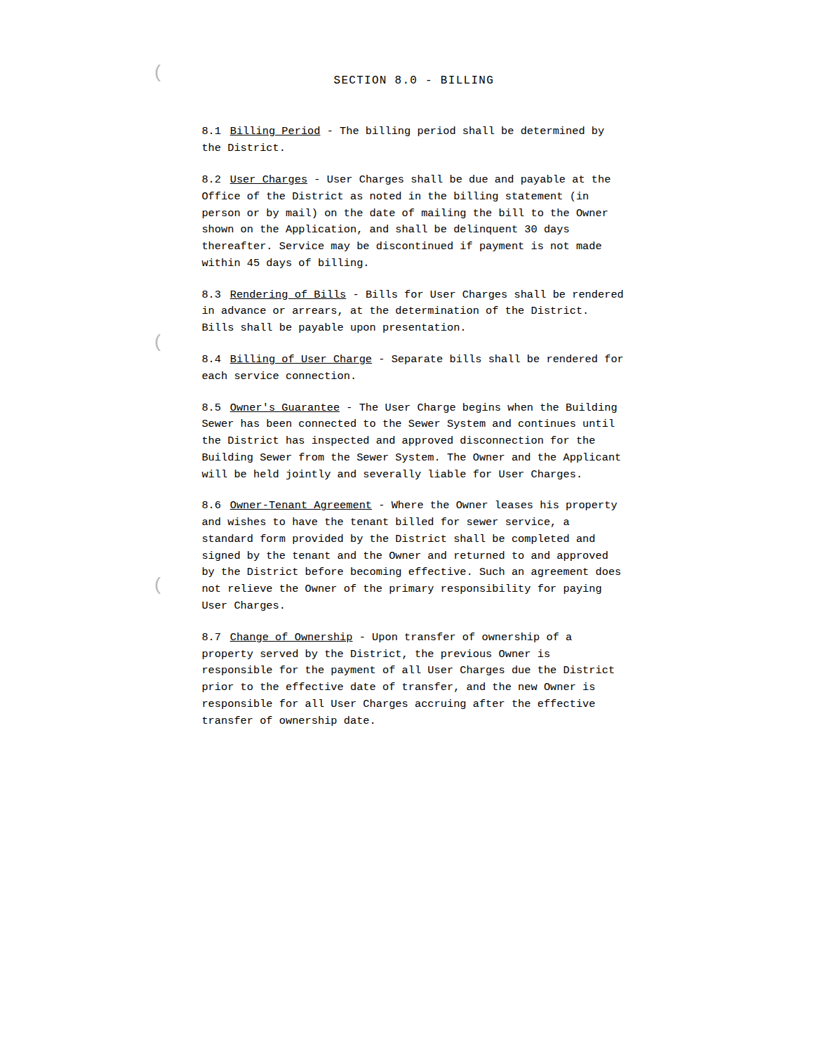( ( (
SECTION 8.0 - BILLING
8.1 Billing Period - The billing period shall be determined by the District.
8.2 User Charges - User Charges shall be due and payable at the Office of the District as noted in the billing statement (in person or by mail) on the date of mailing the bill to the Owner shown on the Application, and shall be delinquent 30 days thereafter. Service may be discontinued if payment is not made within 45 days of billing.
8.3 Rendering of Bills - Bills for User Charges shall be rendered in advance or arrears, at the determination of the District. Bills shall be payable upon presentation.
8.4 Billing of User Charge - Separate bills shall be rendered for each service connection.
8.5 Owner's Guarantee - The User Charge begins when the Building Sewer has been connected to the Sewer System and continues until the District has inspected and approved disconnection for the Building Sewer from the Sewer System. The Owner and the Applicant will be held jointly and severally liable for User Charges.
8.6 Owner-Tenant Agreement - Where the Owner leases his property and wishes to have the tenant billed for sewer service, a standard form provided by the District shall be completed and signed by the tenant and the Owner and returned to and approved by the District before becoming effective. Such an agreement does not relieve the Owner of the primary responsibility for paying User Charges.
8.7 Change of Ownership - Upon transfer of ownership of a property served by the District, the previous Owner is responsible for the payment of all User Charges due the District prior to the effective date of transfer, and the new Owner is responsible for all User Charges accruing after the effective transfer of ownership date.